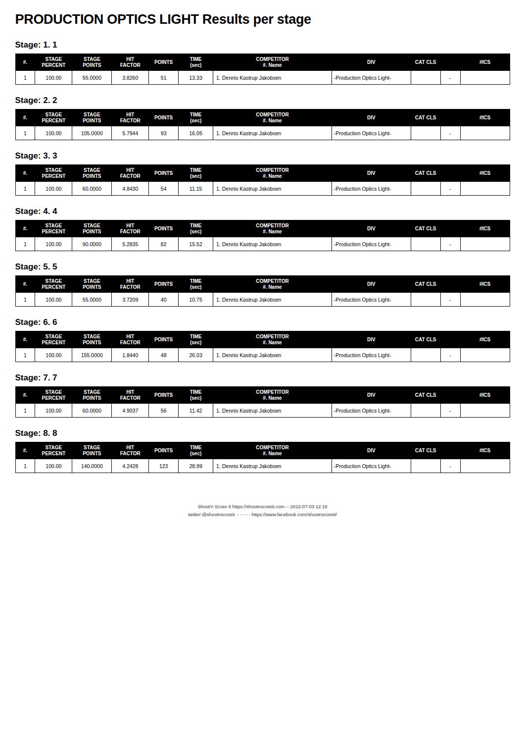PRODUCTION OPTICS LIGHT Results per stage
Stage: 1. 1
| #. | STAGE PERCENT | STAGE POINTS | HIT FACTOR | POINTS | TIME (sec) | COMPETITOR #. Name | DIV | CAT CLS | | #ICS |
| --- | --- | --- | --- | --- | --- | --- | --- | --- | --- | --- |
| 1 | 100.00 | 55.0000 | 3.8260 | 51 | 13.33 | 1. Dennis Kastrup Jakobsen | -Production Optics Light- | | - | |
Stage: 2. 2
| #. | STAGE PERCENT | STAGE POINTS | HIT FACTOR | POINTS | TIME (sec) | COMPETITOR #. Name | DIV | CAT CLS | | #ICS |
| --- | --- | --- | --- | --- | --- | --- | --- | --- | --- | --- |
| 1 | 100.00 | 105.0000 | 5.7944 | 93 | 16.05 | 1. Dennis Kastrup Jakobsen | -Production Optics Light- | | - | |
Stage: 3. 3
| #. | STAGE PERCENT | STAGE POINTS | HIT FACTOR | POINTS | TIME (sec) | COMPETITOR #. Name | DIV | CAT CLS | | #ICS |
| --- | --- | --- | --- | --- | --- | --- | --- | --- | --- | --- |
| 1 | 100.00 | 60.0000 | 4.8430 | 54 | 11.15 | 1. Dennis Kastrup Jakobsen | -Production Optics Light- | | - | |
Stage: 4. 4
| #. | STAGE PERCENT | STAGE POINTS | HIT FACTOR | POINTS | TIME (sec) | COMPETITOR #. Name | DIV | CAT CLS | | #ICS |
| --- | --- | --- | --- | --- | --- | --- | --- | --- | --- | --- |
| 1 | 100.00 | 90.0000 | 5.2835 | 82 | 15.52 | 1. Dennis Kastrup Jakobsen | -Production Optics Light- | | - | |
Stage: 5. 5
| #. | STAGE PERCENT | STAGE POINTS | HIT FACTOR | POINTS | TIME (sec) | COMPETITOR #. Name | DIV | CAT CLS | | #ICS |
| --- | --- | --- | --- | --- | --- | --- | --- | --- | --- | --- |
| 1 | 100.00 | 55.0000 | 3.7209 | 40 | 10.75 | 1. Dennis Kastrup Jakobsen | -Production Optics Light- | | - | |
Stage: 6. 6
| #. | STAGE PERCENT | STAGE POINTS | HIT FACTOR | POINTS | TIME (sec) | COMPETITOR #. Name | DIV | CAT CLS | | #ICS |
| --- | --- | --- | --- | --- | --- | --- | --- | --- | --- | --- |
| 1 | 100.00 | 155.0000 | 1.8440 | 48 | 26.03 | 1. Dennis Kastrup Jakobsen | -Production Optics Light- | | - | |
Stage: 7. 7
| #. | STAGE PERCENT | STAGE POINTS | HIT FACTOR | POINTS | TIME (sec) | COMPETITOR #. Name | DIV | CAT CLS | | #ICS |
| --- | --- | --- | --- | --- | --- | --- | --- | --- | --- | --- |
| 1 | 100.00 | 60.0000 | 4.9037 | 56 | 11.42 | 1. Dennis Kastrup Jakobsen | -Production Optics Light- | | - | |
Stage: 8. 8
| #. | STAGE PERCENT | STAGE POINTS | HIT FACTOR | POINTS | TIME (sec) | COMPETITOR #. Name | DIV | CAT CLS | | #ICS |
| --- | --- | --- | --- | --- | --- | --- | --- | --- | --- | --- |
| 1 | 100.00 | 140.0000 | 4.2428 | 123 | 28.99 | 1. Dennis Kastrup Jakobsen | -Production Optics Light- | | - | |
Shoot'n Score It https://shootnscoreit.com -- 2022-07-03 12:18
twitter:@shootnscoreit - - - - - https://www.facebook.com/shootnscoreit/